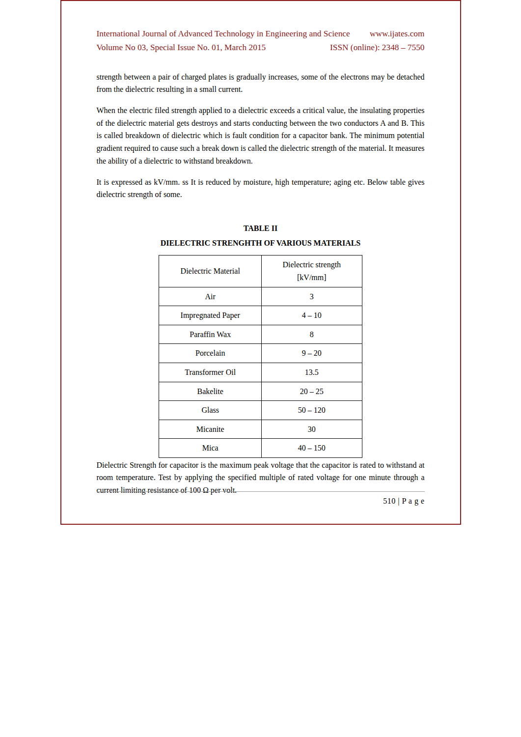International Journal of Advanced Technology in Engineering and Science www.ijates.com
Volume No 03, Special Issue No. 01, March 2015 ISSN (online): 2348 – 7550
strength between a pair of charged plates is gradually increases, some of the electrons may be detached from the dielectric resulting in a small current.
When the electric filed strength applied to a dielectric exceeds a critical value, the insulating properties of the dielectric material gets destroys and starts conducting between the two conductors A and B. This is called breakdown of dielectric which is fault condition for a capacitor bank. The minimum potential gradient required to cause such a break down is called the dielectric strength of the material. It measures the ability of a dielectric to withstand breakdown.
It is expressed as kV/mm. ss It is reduced by moisture, high temperature; aging etc. Below table gives dielectric strength of some.
TABLE II
DIELECTRIC STRENGHTH OF VARIOUS MATERIALS
| Dielectric Material | Dielectric strength [kV/mm] |
| Air | 3 |
| Impregnated Paper | 4 – 10 |
| Paraffin Wax | 8 |
| Porcelain | 9 – 20 |
| Transformer Oil | 13.5 |
| Bakelite | 20 – 25 |
| Glass | 50 – 120 |
| Micanite | 30 |
| Mica | 40 – 150 |
Dielectric Strength for capacitor is the maximum peak voltage that the capacitor is rated to withstand at room temperature. Test by applying the specified multiple of rated voltage for one minute through a current limiting resistance of 100 Ω per volt.
510 | P a g e